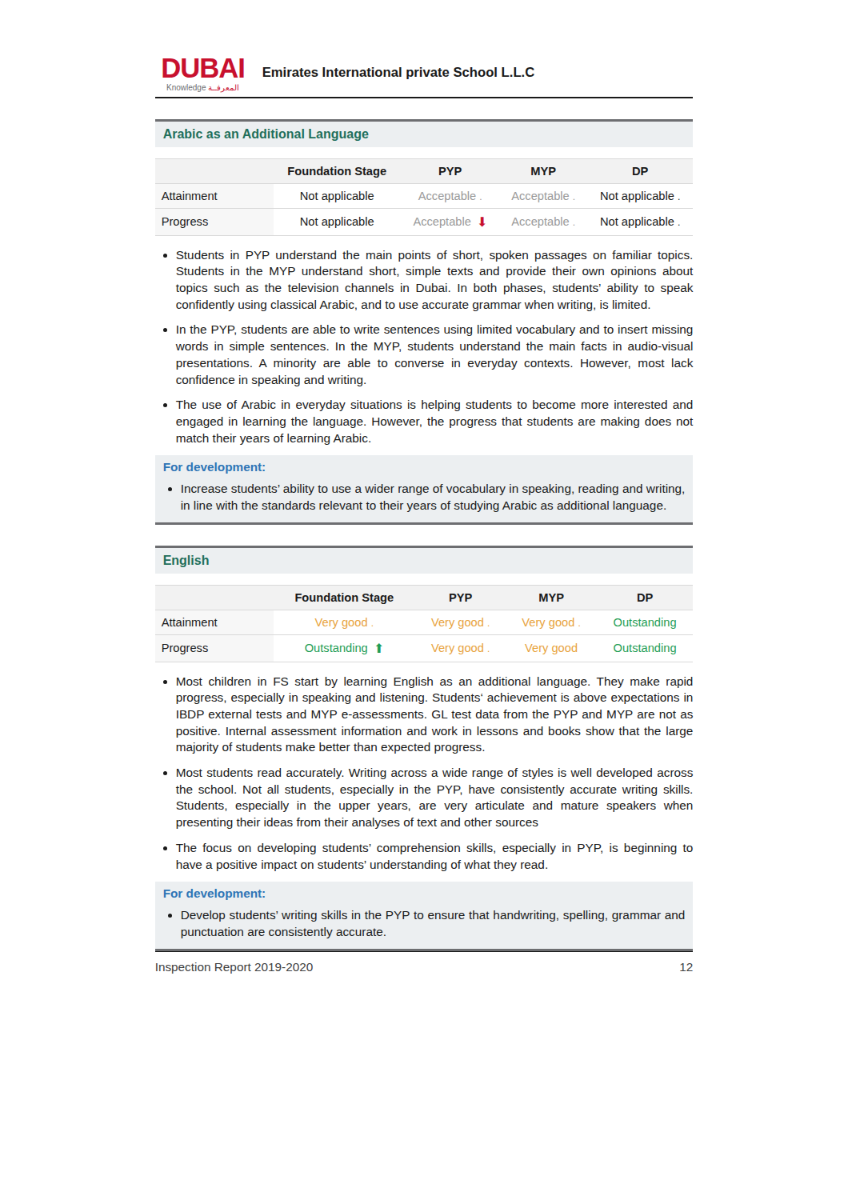DUBAI
Knowledge المعرفــة
Emirates International private School L.L.C
Arabic as an Additional Language
| | Foundation Stage | PYP | MYP | DP |
| --- | --- | --- | --- | --- |
| Attainment | Not applicable | Acceptable . | Acceptable . | Not applicable . |
| Progress | Not applicable | Acceptable ⬇ | Acceptable . | Not applicable . |
Students in PYP understand the main points of short, spoken passages on familiar topics. Students in the MYP understand short, simple texts and provide their own opinions about topics such as the television channels in Dubai. In both phases, students’ ability to speak confidently using classical Arabic, and to use accurate grammar when writing, is limited.
In the PYP, students are able to write sentences using limited vocabulary and to insert missing words in simple sentences. In the MYP, students understand the main facts in audio-visual presentations. A minority are able to converse in everyday contexts. However, most lack confidence in speaking and writing.
The use of Arabic in everyday situations is helping students to become more interested and engaged in learning the language. However, the progress that students are making does not match their years of learning Arabic.
For development:
Increase students’ ability to use a wider range of vocabulary in speaking, reading and writing, in line with the standards relevant to their years of studying Arabic as additional language.
English
| | Foundation Stage | PYP | MYP | DP |
| --- | --- | --- | --- | --- |
| Attainment | Very good . | Very good . | Very good . | Outstanding |
| Progress | Outstanding ⬆ | Very good . | Very good | Outstanding |
Most children in FS start by learning English as an additional language. They make rapid progress, especially in speaking and listening. Students‘ achievement is above expectations in IBDP external tests and MYP e-assessments. GL test data from the PYP and MYP are not as positive. Internal assessment information and work in lessons and books show that the large majority of students make better than expected progress.
Most students read accurately. Writing across a wide range of styles is well developed across the school. Not all students, especially in the PYP, have consistently accurate writing skills. Students, especially in the upper years, are very articulate and mature speakers when presenting their ideas from their analyses of text and other sources
The focus on developing students’ comprehension skills, especially in PYP, is beginning to have a positive impact on students’ understanding of what they read.
For development:
Develop students’ writing skills in the PYP to ensure that handwriting, spelling, grammar and punctuation are consistently accurate.
Inspection Report 2019-2020
12